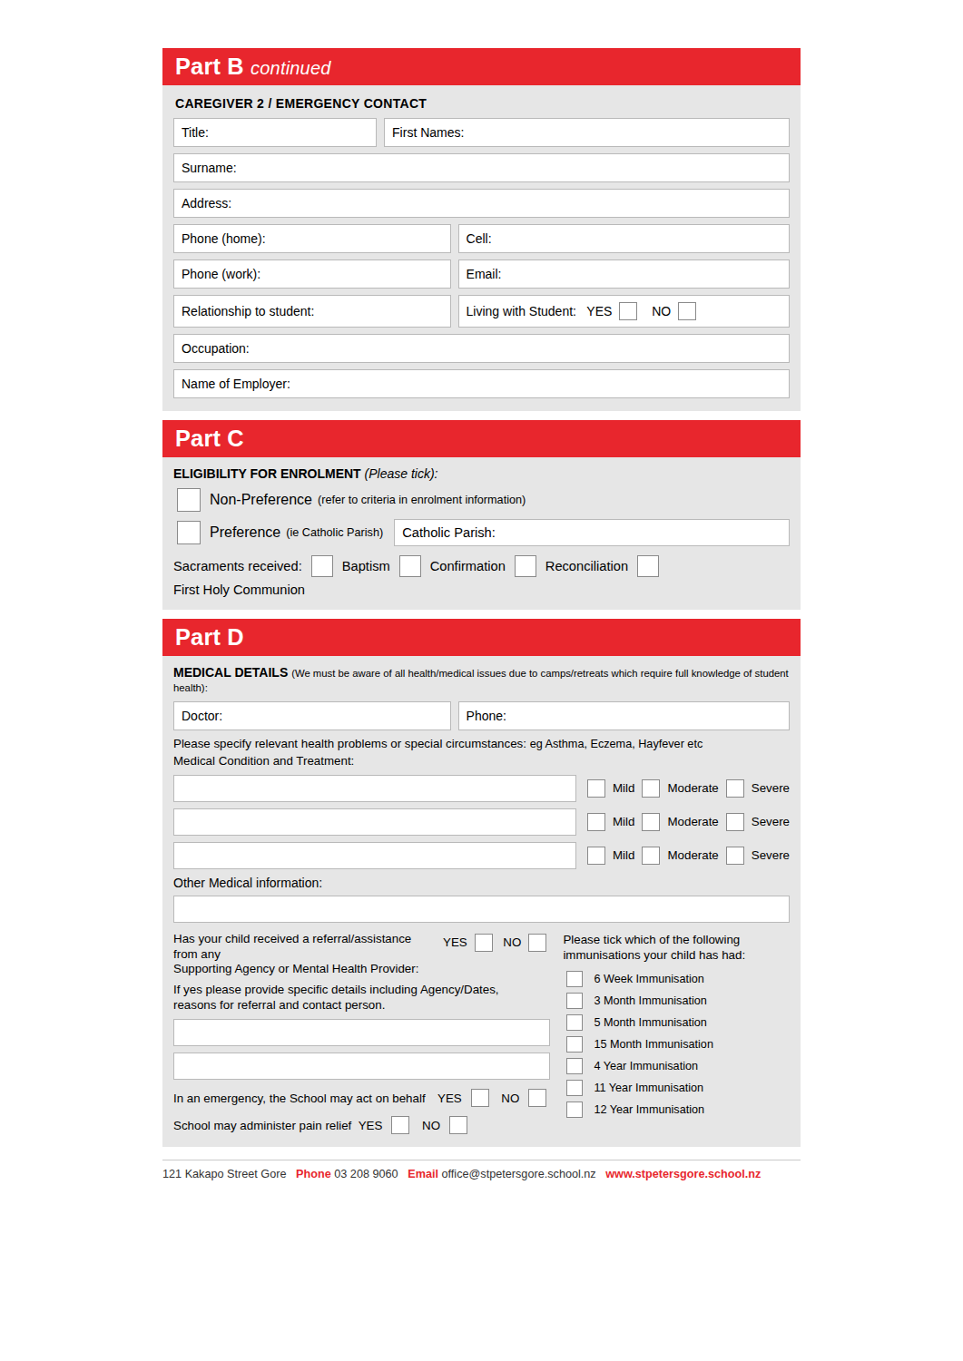Part B continued
CAREGIVER 2 / EMERGENCY CONTACT
Title:
First Names:
Surname:
Address:
Phone (home):
Cell:
Phone (work):
Email:
Relationship to student:
Living with Student: YES NO
Occupation:
Name of Employer:
Part C
ELIGIBILITY FOR ENROLMENT (Please tick):
Non-Preference (refer to criteria in enrolment information)
Preference (ie Catholic Parish)
Catholic Parish:
Sacraments received: Baptism Confirmation Reconciliation First Holy Communion
Part D
MEDICAL DETAILS (We must be aware of all health/medical issues due to camps/retreats which require full knowledge of student health):
Doctor:
Phone:
Please specify relevant health problems or special circumstances: eg Asthma, Eczema, Hayfever etc
Medical Condition and Treatment:
Mild Moderate Severe
Mild Moderate Severe
Mild Moderate Severe
Other Medical information:
Has your child received a referral/assistance from any
Supporting Agency or Mental Health Provider:
YES NO
If yes please provide specific details including Agency/Dates,
reasons for referral and contact person.
In an emergency, the School may act on behalf YES NO
School may administer pain relief YES NO
Please tick which of the following
immunisations your child has had:
6 Week Immunisation
3 Month Immunisation
5 Month Immunisation
15 Month Immunisation
4 Year Immunisation
11 Year Immunisation
12 Year Immunisation
121 Kakapo Street Gore Phone 03 208 9060 Email office@stpetersgore.school.nz www.stpetersgore.school.nz